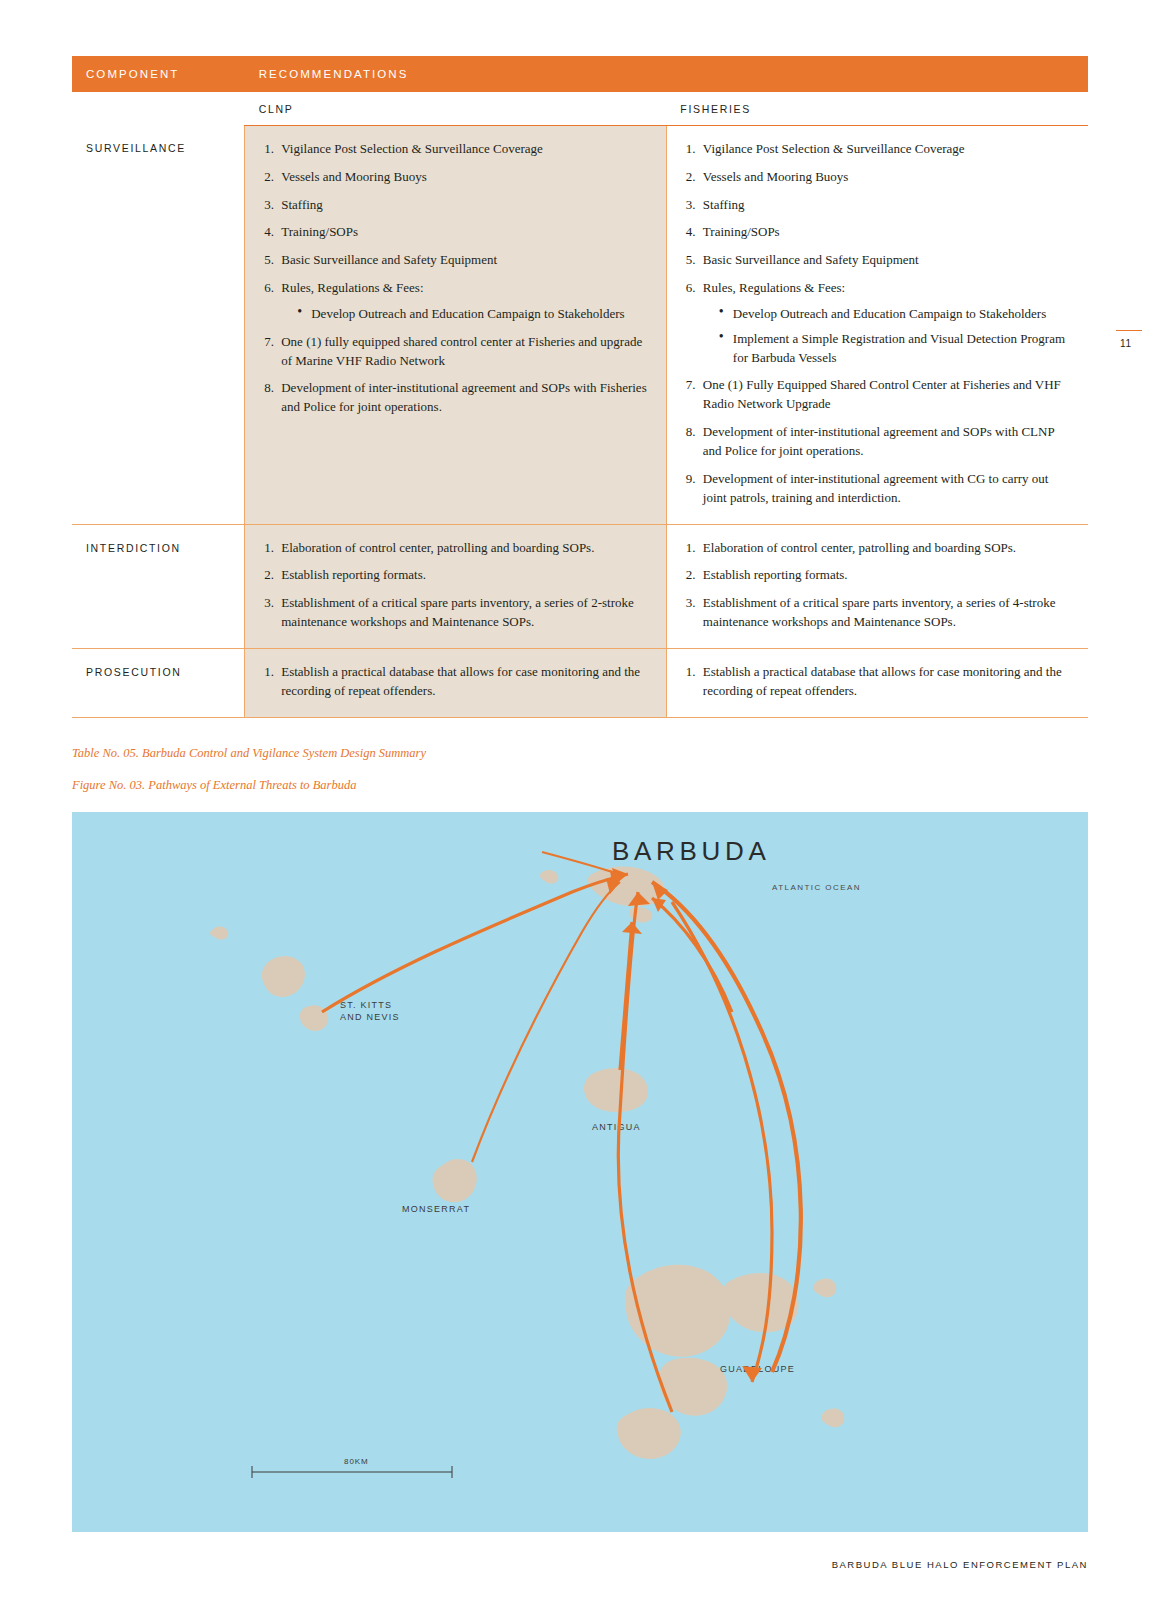11
| COMPONENT | RECOMMENDATIONS |
| --- | --- |
| | CLNP | FISHERIES |
| SURVEILLANCE | Vigilance Post Selection & Surveillance Coverage Vessels and Mooring Buoys Staffing Training/SOPs Basic Surveillance and Safety Equipment Rules, Regulations & Fees: Develop Outreach and Education Campaign to Stakeholders One (1) fully equipped shared control center at Fisheries and upgrade of Marine VHF Radio Network Development of inter-institutional agreement and SOPs with Fisheries and Police for joint operations. | Vigilance Post Selection & Surveillance Coverage Vessels and Mooring Buoys Staffing Training/SOPs Basic Surveillance and Safety Equipment Rules, Regulations & Fees: Develop Outreach and Education Campaign to Stakeholders Implement a Simple Registration and Visual Detection Program for Barbuda Vessels One (1) Fully Equipped Shared Control Center at Fisheries and VHF Radio Network Upgrade Development of inter-institutional agreement and SOPs with CLNP and Police for joint operations. Development of inter-institutional agreement with CG to carry out joint patrols, training and interdiction. |
| INTERDICTION | Elaboration of control center, patrolling and boarding SOPs. Establish reporting formats. Establishment of a critical spare parts inventory, a series of 2-stroke maintenance workshops and Maintenance SOPs. | Elaboration of control center, patrolling and boarding SOPs. Establish reporting formats. Establishment of a critical spare parts inventory, a series of 4-stroke maintenance workshops and Maintenance SOPs. |
| PROSECUTION | Establish a practical database that allows for case monitoring and the recording of repeat offenders. | Establish a practical database that allows for case monitoring and the recording of repeat offenders. |
Table No. 05. Barbuda Control and Vigilance System Design Summary
Figure No. 03. Pathways of External Threats to Barbuda
ATLANTIC OCEAN BARBUDA ST. KITTS AND NEVIS MONSERRAT ANTIGUA GUADELOUPE 80KM
BARBUDA BLUE HALO ENFORCEMENT PLAN